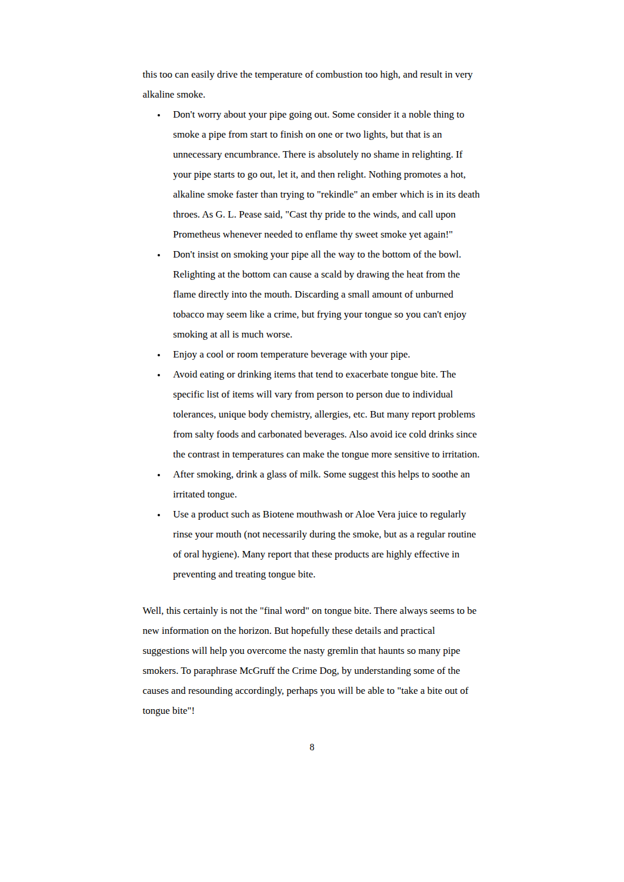this too can easily drive the temperature of combustion too high, and result in very alkaline smoke.
Don't worry about your pipe going out. Some consider it a noble thing to smoke a pipe from start to finish on one or two lights, but that is an unnecessary encumbrance. There is absolutely no shame in relighting. If your pipe starts to go out, let it, and then relight. Nothing promotes a hot, alkaline smoke faster than trying to "rekindle" an ember which is in its death throes. As G. L. Pease said, "Cast thy pride to the winds, and call upon Prometheus whenever needed to enflame thy sweet smoke yet again!"
Don't insist on smoking your pipe all the way to the bottom of the bowl. Relighting at the bottom can cause a scald by drawing the heat from the flame directly into the mouth. Discarding a small amount of unburned tobacco may seem like a crime, but frying your tongue so you can't enjoy smoking at all is much worse.
Enjoy a cool or room temperature beverage with your pipe.
Avoid eating or drinking items that tend to exacerbate tongue bite. The specific list of items will vary from person to person due to individual tolerances, unique body chemistry, allergies, etc. But many report problems from salty foods and carbonated beverages. Also avoid ice cold drinks since the contrast in temperatures can make the tongue more sensitive to irritation.
After smoking, drink a glass of milk. Some suggest this helps to soothe an irritated tongue.
Use a product such as Biotene mouthwash or Aloe Vera juice to regularly rinse your mouth (not necessarily during the smoke, but as a regular routine of oral hygiene). Many report that these products are highly effective in preventing and treating tongue bite.
Well, this certainly is not the "final word" on tongue bite. There always seems to be new information on the horizon. But hopefully these details and practical suggestions will help you overcome the nasty gremlin that haunts so many pipe smokers. To paraphrase McGruff the Crime Dog, by understanding some of the causes and resounding accordingly, perhaps you will be able to "take a bite out of tongue bite"!
8